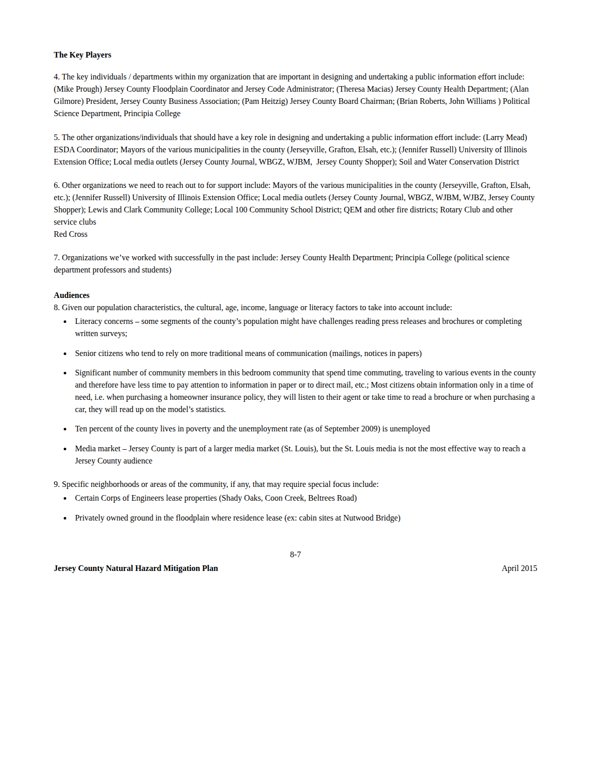The Key Players
4. The key individuals / departments within my organization that are important in designing and undertaking a public information effort include: (Mike Prough) Jersey County Floodplain Coordinator and Jersey Code Administrator; (Theresa Macias) Jersey County Health Department; (Alan Gilmore) President, Jersey County Business Association; (Pam Heitzig) Jersey County Board Chairman; (Brian Roberts, John Williams ) Political Science Department, Principia College
5. The other organizations/individuals that should have a key role in designing and undertaking a public information effort include: (Larry Mead) ESDA Coordinator; Mayors of the various municipalities in the county (Jerseyville, Grafton, Elsah, etc.); (Jennifer Russell) University of Illinois Extension Office; Local media outlets (Jersey County Journal, WBGZ, WJBM, Jersey County Shopper); Soil and Water Conservation District
6. Other organizations we need to reach out to for support include: Mayors of the various municipalities in the county (Jerseyville, Grafton, Elsah, etc.); (Jennifer Russell) University of Illinois Extension Office; Local media outlets (Jersey County Journal, WBGZ, WJBM, WJBZ, Jersey County Shopper); Lewis and Clark Community College; Local 100 Community School District; QEM and other fire districts; Rotary Club and other service clubs
Red Cross
7. Organizations we’ve worked with successfully in the past include: Jersey County Health Department; Principia College (political science department professors and students)
Audiences
8. Given our population characteristics, the cultural, age, income, language or literacy factors to take into account include:
Literacy concerns – some segments of the county’s population might have challenges reading press releases and brochures or completing written surveys;
Senior citizens who tend to rely on more traditional means of communication (mailings, notices in papers)
Significant number of community members in this bedroom community that spend time commuting, traveling to various events in the county and therefore have less time to pay attention to information in paper or to direct mail, etc.; Most citizens obtain information only in a time of need, i.e. when purchasing a homeowner insurance policy, they will listen to their agent or take time to read a brochure or when purchasing a car, they will read up on the model’s statistics.
Ten percent of the county lives in poverty and the unemployment rate (as of September 2009) is unemployed
Media market – Jersey County is part of a larger media market (St. Louis), but the St. Louis media is not the most effective way to reach a Jersey County audience
9. Specific neighborhoods or areas of the community, if any, that may require special focus include:
Certain Corps of Engineers lease properties (Shady Oaks, Coon Creek, Beltrees Road)
Privately owned ground in the floodplain where residence lease (ex: cabin sites at Nutwood Bridge)
8-7
Jersey County Natural Hazard Mitigation Plan April 2015